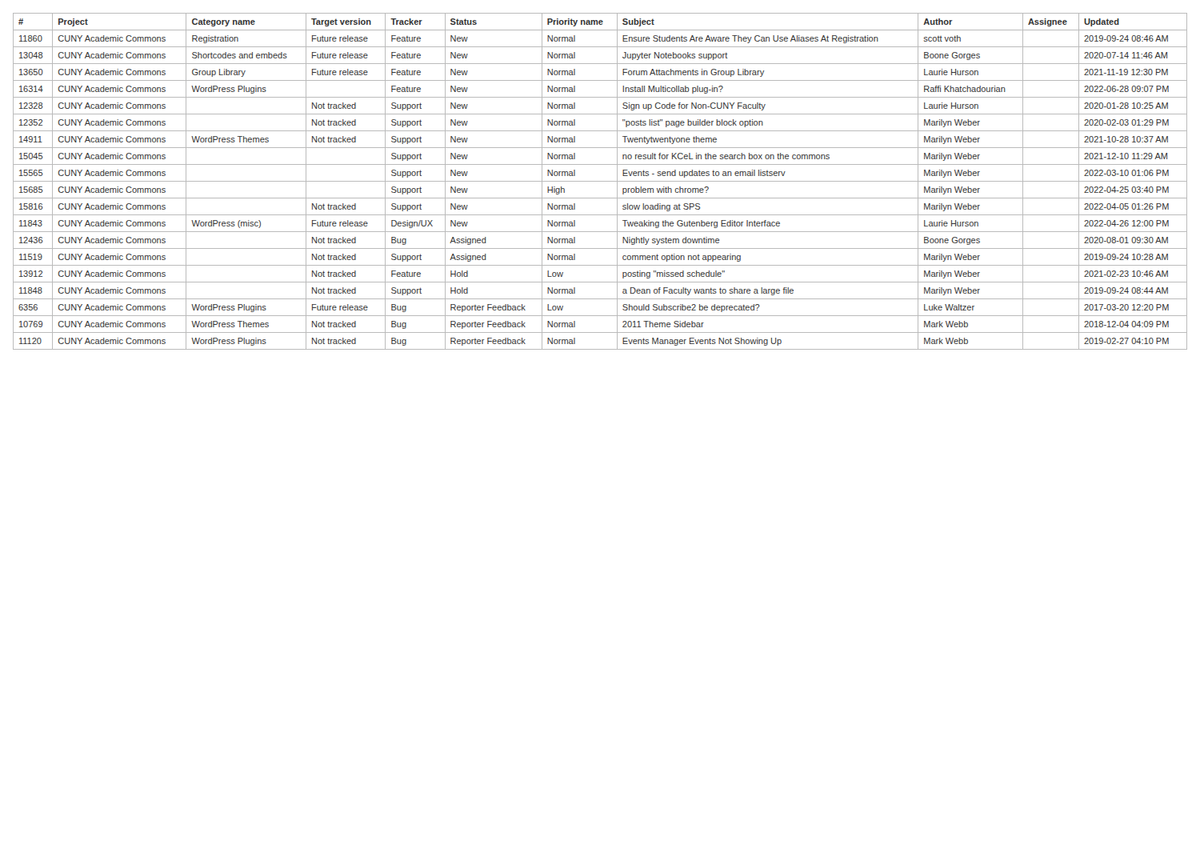| # | Project | Category name | Target version | Tracker | Status | Priority name | Subject | Author | Assignee | Updated |
| --- | --- | --- | --- | --- | --- | --- | --- | --- | --- | --- |
| 11860 | CUNY Academic Commons | Registration | Future release | Feature | New | Normal | Ensure Students Are Aware They Can Use Aliases At Registration | scott voth | | 2019-09-24 08:46 AM |
| 13048 | CUNY Academic Commons | Shortcodes and embeds | Future release | Feature | New | Normal | Jupyter Notebooks support | Boone Gorges | | 2020-07-14 11:46 AM |
| 13650 | CUNY Academic Commons | Group Library | Future release | Feature | New | Normal | Forum Attachments in Group Library | Laurie Hurson | | 2021-11-19 12:30 PM |
| 16314 | CUNY Academic Commons | WordPress Plugins | | Feature | New | Normal | Install Multicollab plug-in? | Raffi Khatchadourian | | 2022-06-28 09:07 PM |
| 12328 | CUNY Academic Commons | | Not tracked | Support | New | Normal | Sign up Code for Non-CUNY Faculty | Laurie Hurson | | 2020-01-28 10:25 AM |
| 12352 | CUNY Academic Commons | | Not tracked | Support | New | Normal | "posts list" page builder block option | Marilyn Weber | | 2020-02-03 01:29 PM |
| 14911 | CUNY Academic Commons | WordPress Themes | Not tracked | Support | New | Normal | Twentytwentyone theme | Marilyn Weber | | 2021-10-28 10:37 AM |
| 15045 | CUNY Academic Commons | | | Support | New | Normal | no result for KCeL in the search box on the commons | Marilyn Weber | | 2021-12-10 11:29 AM |
| 15565 | CUNY Academic Commons | | | Support | New | Normal | Events - send updates to an email listserv | Marilyn Weber | | 2022-03-10 01:06 PM |
| 15685 | CUNY Academic Commons | | | Support | New | High | problem with chrome? | Marilyn Weber | | 2022-04-25 03:40 PM |
| 15816 | CUNY Academic Commons | | Not tracked | Support | New | Normal | slow loading at SPS | Marilyn Weber | | 2022-04-05 01:26 PM |
| 11843 | CUNY Academic Commons | WordPress (misc) | Future release | Design/UX | New | Normal | Tweaking the Gutenberg Editor Interface | Laurie Hurson | | 2022-04-26 12:00 PM |
| 12436 | CUNY Academic Commons | | Not tracked | Bug | Assigned | Normal | Nightly system downtime | Boone Gorges | | 2020-08-01 09:30 AM |
| 11519 | CUNY Academic Commons | | Not tracked | Support | Assigned | Normal | comment option not appearing | Marilyn Weber | | 2019-09-24 10:28 AM |
| 13912 | CUNY Academic Commons | | Not tracked | Feature | Hold | Low | posting "missed schedule" | Marilyn Weber | | 2021-02-23 10:46 AM |
| 11848 | CUNY Academic Commons | | Not tracked | Support | Hold | Normal | a Dean of Faculty wants to share a large file | Marilyn Weber | | 2019-09-24 08:44 AM |
| 6356 | CUNY Academic Commons | WordPress Plugins | Future release | Bug | Reporter Feedback | Low | Should Subscribe2 be deprecated? | Luke Waltzer | | 2017-03-20 12:20 PM |
| 10769 | CUNY Academic Commons | WordPress Themes | Not tracked | Bug | Reporter Feedback | Normal | 2011 Theme Sidebar | Mark Webb | | 2018-12-04 04:09 PM |
| 11120 | CUNY Academic Commons | WordPress Plugins | Not tracked | Bug | Reporter Feedback | Normal | Events Manager Events Not Showing Up | Mark Webb | | 2019-02-27 04:10 PM |